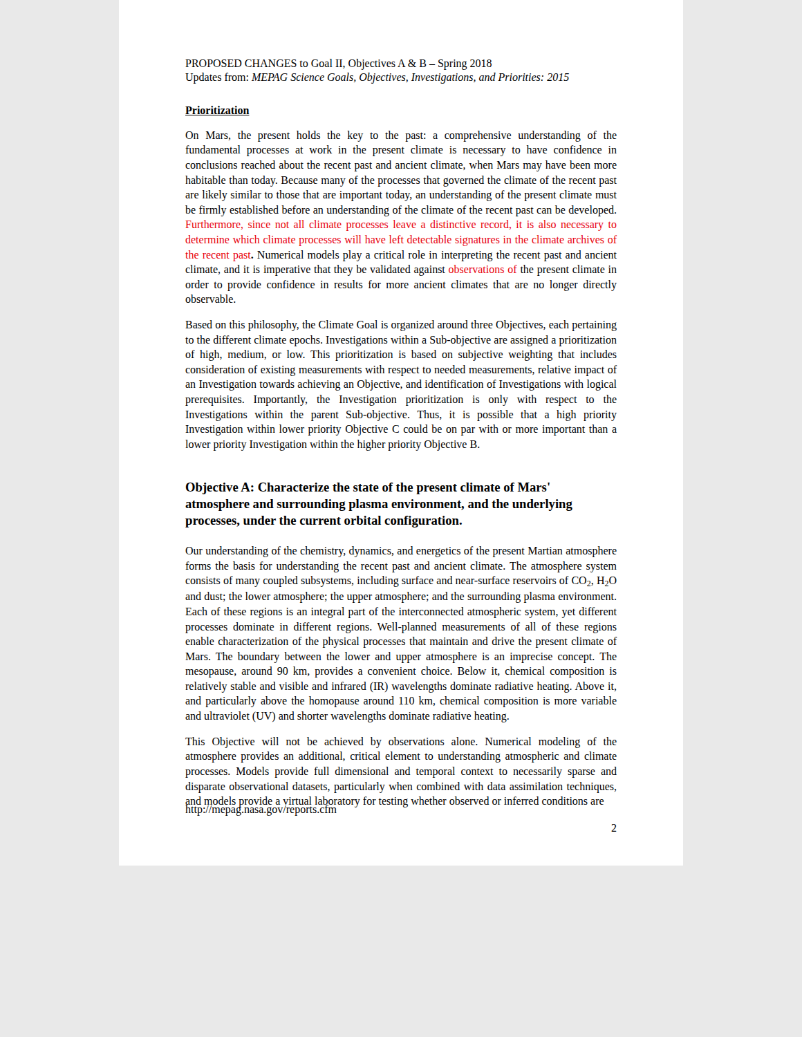PROPOSED CHANGES to Goal II, Objectives A & B – Spring 2018
Updates from: MEPAG Science Goals, Objectives, Investigations, and Priorities: 2015
Prioritization
On Mars, the present holds the key to the past: a comprehensive understanding of the fundamental processes at work in the present climate is necessary to have confidence in conclusions reached about the recent past and ancient climate, when Mars may have been more habitable than today. Because many of the processes that governed the climate of the recent past are likely similar to those that are important today, an understanding of the present climate must be firmly established before an understanding of the climate of the recent past can be developed. Furthermore, since not all climate processes leave a distinctive record, it is also necessary to determine which climate processes will have left detectable signatures in the climate archives of the recent past. Numerical models play a critical role in interpreting the recent past and ancient climate, and it is imperative that they be validated against observations of the present climate in order to provide confidence in results for more ancient climates that are no longer directly observable.
Based on this philosophy, the Climate Goal is organized around three Objectives, each pertaining to the different climate epochs. Investigations within a Sub-objective are assigned a prioritization of high, medium, or low. This prioritization is based on subjective weighting that includes consideration of existing measurements with respect to needed measurements, relative impact of an Investigation towards achieving an Objective, and identification of Investigations with logical prerequisites. Importantly, the Investigation prioritization is only with respect to the Investigations within the parent Sub-objective. Thus, it is possible that a high priority Investigation within lower priority Objective C could be on par with or more important than a lower priority Investigation within the higher priority Objective B.
Objective A: Characterize the state of the present climate of Mars' atmosphere and surrounding plasma environment, and the underlying processes, under the current orbital configuration.
Our understanding of the chemistry, dynamics, and energetics of the present Martian atmosphere forms the basis for understanding the recent past and ancient climate. The atmosphere system consists of many coupled subsystems, including surface and near-surface reservoirs of CO2, H2O and dust; the lower atmosphere; the upper atmosphere; and the surrounding plasma environment. Each of these regions is an integral part of the interconnected atmospheric system, yet different processes dominate in different regions. Well-planned measurements of all of these regions enable characterization of the physical processes that maintain and drive the present climate of Mars. The boundary between the lower and upper atmosphere is an imprecise concept. The mesopause, around 90 km, provides a convenient choice. Below it, chemical composition is relatively stable and visible and infrared (IR) wavelengths dominate radiative heating. Above it, and particularly above the homopause around 110 km, chemical composition is more variable and ultraviolet (UV) and shorter wavelengths dominate radiative heating.
This Objective will not be achieved by observations alone. Numerical modeling of the atmosphere provides an additional, critical element to understanding atmospheric and climate processes. Models provide full dimensional and temporal context to necessarily sparse and disparate observational datasets, particularly when combined with data assimilation techniques, and models provide a virtual laboratory for testing whether observed or inferred conditions are
http://mepag.nasa.gov/reports.cfm
2